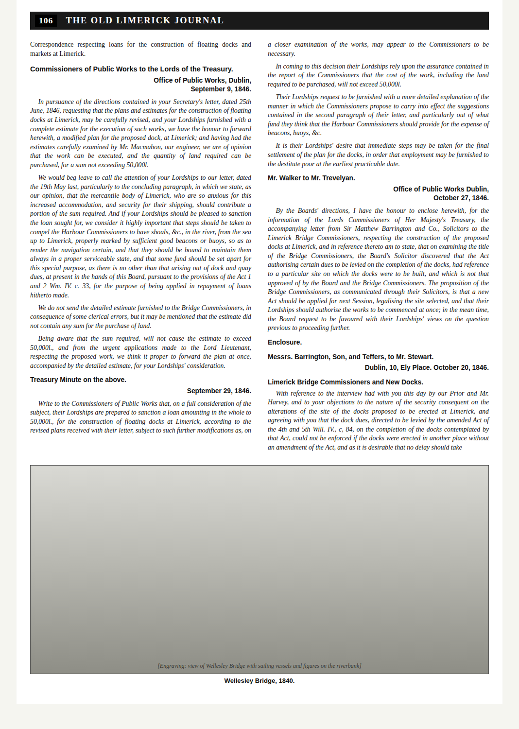106 The Old Limerick Journal
Correspondence respecting loans for the construction of floating docks and markets at Limerick.
Commissioners of Public Works to the Lords of the Treasury.
Office of Public Works, Dublin,
September 9, 1846.
In pursuance of the directions contained in your Secretary's letter, dated 25th June, 1846, requesting that the plans and estimates for the construction of floating docks at Limerick, may be carefully revised, and your Lordships furnished with a complete estimate for the execution of such works, we have the honour to forward herewith, a modified plan for the proposed dock, at Limerick; and having had the estimates carefully examined by Mr. Macmahon, our engineer, we are of opinion that the work can be executed, and the quantity of land required can be purchased, for a sum not exceeding 50,000l.
We would beg leave to call the attention of your Lordships to our letter, dated the 19th May last, particularly to the concluding paragraph, in which we state, as our opinion, that the mercantile body of Limerick, who are so anxious for this increased accommodation, and security for their shipping, should contribute a portion of the sum required. And if your Lordships should be pleased to sanction the loan sought for, we consider it highly important that steps should be taken to compel the Harbour Commissioners to have shoals, &c., in the river, from the sea up to Limerick, properly marked by sufficient good beacons or buoys, so as to render the navigation certain, and that they should be bound to maintain them always in a proper serviceable state, and that some fund should be set apart for this special purpose, as there is no other than that arising out of dock and quay dues, at present in the hands of this Board, pursuant to the provisions of the Act 1 and 2 Wm. IV. c. 33, for the purpose of being applied in repayment of loans hitherto made.
We do not send the detailed estimate furnished to the Bridge Commissioners, in consequence of some clerical errors, but it may be mentioned that the estimate did not contain any sum for the purchase of land.
Being aware that the sum required, will not cause the estimate to exceed 50,000l., and from the urgent applications made to the Lord Lieutenant, respecting the proposed work, we think it proper to forward the plan at once, accompanied by the detailed estimate, for your Lordships' consideration.
Treasury Minute on the above.
September 29, 1846.
Write to the Commissioners of Public Works that, on a full consideration of the subject, their Lordships are prepared to sanction a loan amounting in the whole to 50,000l., for the construction of floating docks at Limerick, according to the revised plans received with their letter, subject to such further modifications as, on a closer examination of the works, may appear to the Commissioners to be necessary.
In coming to this decision their Lordships rely upon the assurance contained in the report of the Commissioners that the cost of the work, including the land required to be purchased, will not exceed 50,000l.
Their Lordships request to be furnished with a more detailed explanation of the manner in which the Commissioners propose to carry into effect the suggestions contained in the second paragraph of their letter, and particularly out of what fund they think that the Harbour Commissioners should provide for the expense of beacons, buoys, &c.
It is their Lordships' desire that immediate steps may be taken for the final settlement of the plan for the docks, in order that employment may be furnished to the destitute poor at the earliest practicable date.
Mr. Walker to Mr. Trevelyan.
Office of Public Works Dublin,
October 27, 1846.
By the Boards' directions, I have the honour to enclose herewith, for the information of the Lords Commissioners of Her Majesty's Treasury, the accompanying letter from Sir Matthew Barrington and Co., Solicitors to the Limerick Bridge Commissioners, respecting the construction of the proposed docks at Limerick, and in reference thereto am to state, that on examining the title of the Bridge Commissioners, the Board's Solicitor discovered that the Act authorising certain dues to be levied on the completion of the docks, had reference to a particular site on which the docks were to be built, and which is not that approved of by the Board and the Bridge Commissioners. The proposition of the Bridge Commissioners, as communicated through their Solicitors, is that a new Act should be applied for next Session, legalising the site selected, and that their Lordships should authorise the works to be commenced at once; in the mean time, the Board request to be favoured with their Lordships' views on the question previous to proceeding further.
Enclosure.
Messrs. Barrington, Son, and Teffers, to Mr. Stewart.
Dublin, 10, Ely Place. October 20, 1846.
Limerick Bridge Commissioners and New Docks.
With reference to the interview had with you this day by our Prior and Mr. Harvey, and to your objections to the nature of the security consequent on the alterations of the site of the docks proposed to be erected at Limerick, and agreeing with you that the dock dues, directed to be levied by the amended Act of the 4th and 5th Will. IV., c, 84, on the completion of the docks contemplated by that Act, could not be enforced if the docks were erected in another place without an amendment of the Act, and as it is desirable that no delay should take
[Engraving: view of Wellesley Bridge with sailing vessels and figures on the riverbank]
Wellesley Bridge, 1840.